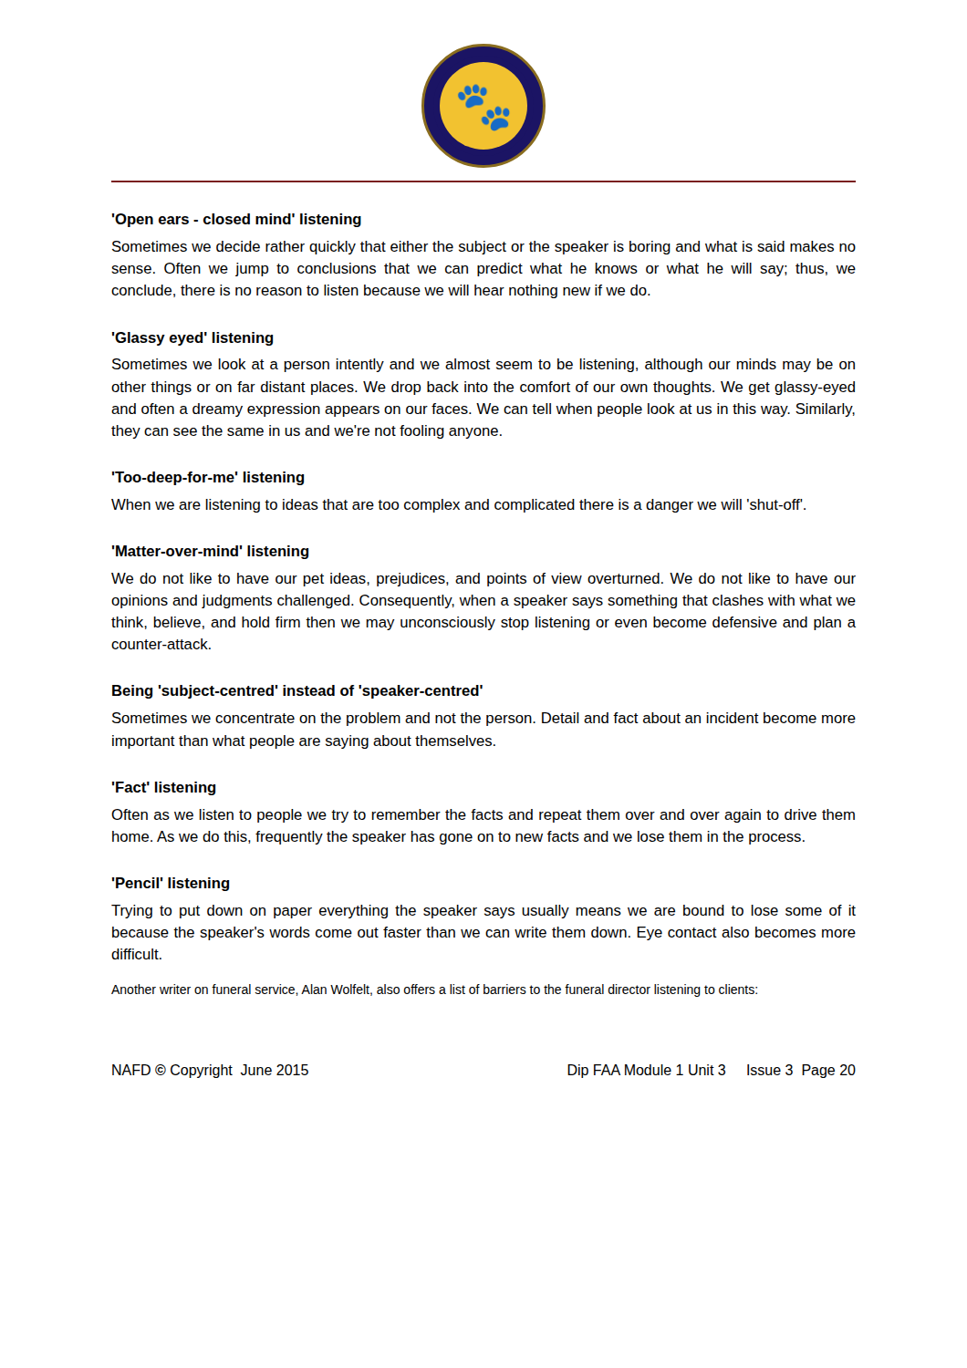🐾
'Open ears - closed mind' listening
Sometimes we decide rather quickly that either the subject or the speaker is boring and what is said makes no sense. Often we jump to conclusions that we can predict what he knows or what he will say; thus, we conclude, there is no reason to listen because we will hear nothing new if we do.
'Glassy eyed' listening
Sometimes we look at a person intently and we almost seem to be listening, although our minds may be on other things or on far distant places. We drop back into the comfort of our own thoughts. We get glassy-eyed and often a dreamy expression appears on our faces. We can tell when people look at us in this way. Similarly, they can see the same in us and we're not fooling anyone.
'Too-deep-for-me' listening
When we are listening to ideas that are too complex and complicated there is a danger we will 'shut-off'.
'Matter-over-mind' listening
We do not like to have our pet ideas, prejudices, and points of view overturned. We do not like to have our opinions and judgments challenged. Consequently, when a speaker says something that clashes with what we think, believe, and hold firm then we may unconsciously stop listening or even become defensive and plan a counter-attack.
Being 'subject-centred' instead of 'speaker-centred'
Sometimes we concentrate on the problem and not the person. Detail and fact about an incident become more important than what people are saying about themselves.
'Fact' listening
Often as we listen to people we try to remember the facts and repeat them over and over again to drive them home. As we do this, frequently the speaker has gone on to new facts and we lose them in the process.
'Pencil' listening
Trying to put down on paper everything the speaker says usually means we are bound to lose some of it because the speaker's words come out faster than we can write them down. Eye contact also becomes more difficult.
Another writer on funeral service, Alan Wolfelt, also offers a list of barriers to the funeral director listening to clients:
NAFD © Copyright June 2015
Dip FAA Module 1 Unit 3 Issue 3 Page 20